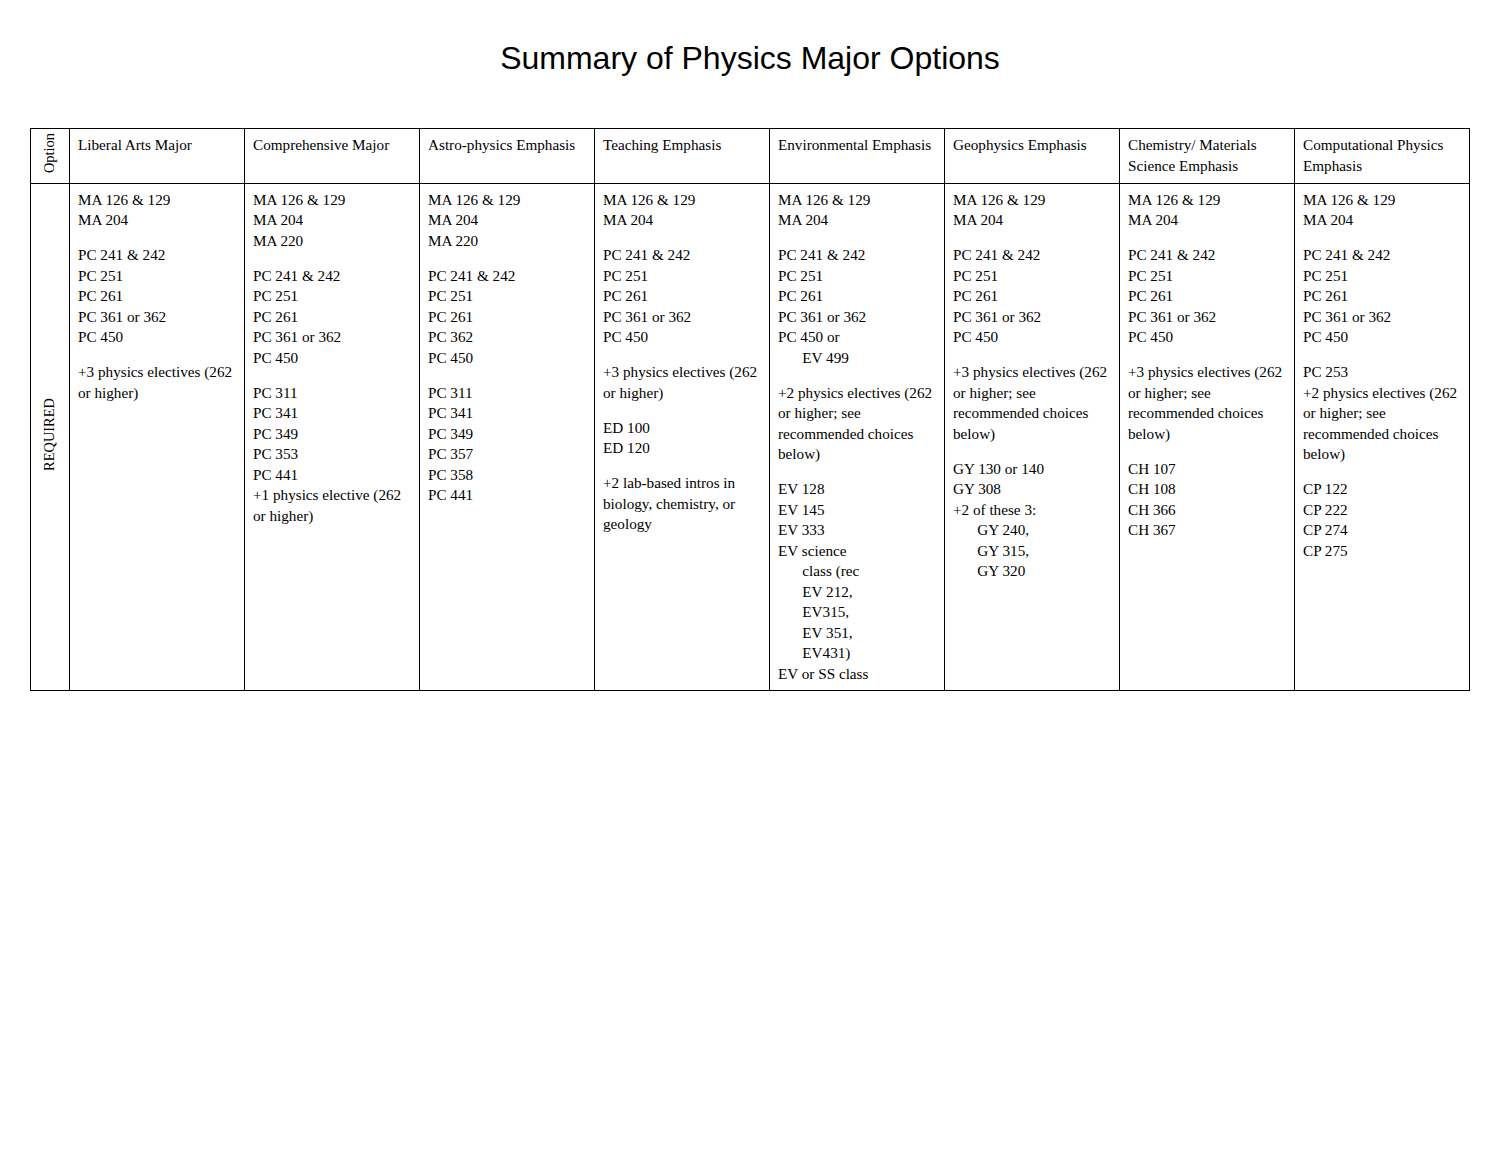Summary of Physics Major Options
| Option | Liberal Arts Major | Comprehensive Major | Astro-physics Emphasis | Teaching Emphasis | Environmental Emphasis | Geophysics Emphasis | Chemistry/ Materials Science Emphasis | Computational Physics Emphasis |
| --- | --- | --- | --- | --- | --- | --- | --- | --- |
| REQUIRED | MA 126 & 129 MA 204 PC 241 & 242 PC 251 PC 261 PC 361 or 362 PC 450 +3 physics electives (262 or higher) | MA 126 & 129 MA 204 MA 220 PC 241 & 242 PC 251 PC 261 PC 361 or 362 PC 450 PC 311 PC 341 PC 349 PC 353 PC 441 +1 physics elective (262 or higher) | MA 126 & 129 MA 204 MA 220 PC 241 & 242 PC 251 PC 261 PC 362 PC 450 PC 311 PC 341 PC 349 PC 357 PC 358 PC 441 | MA 126 & 129 MA 204 PC 241 & 242 PC 251 PC 261 PC 361 or 362 PC 450 +3 physics electives (262 or higher) ED 100 ED 120 +2 lab-based intros in biology, chemistry, or geology | MA 126 & 129 MA 204 PC 241 & 242 PC 251 PC 261 PC 361 or 362 PC 450 or EV 499 +2 physics electives (262 or higher; see recommended choices below) EV 128 EV 145 EV 333 EV science class (rec EV 212, EV315, EV 351, EV431) EV or SS class | MA 126 & 129 MA 204 PC 241 & 242 PC 251 PC 261 PC 361 or 362 PC 450 +3 physics electives (262 or higher; see recommended choices below) GY 130 or 140 GY 308 +2 of these 3: GY 240, GY 315, GY 320 | MA 126 & 129 MA 204 PC 241 & 242 PC 251 PC 261 PC 361 or 362 PC 450 +3 physics electives (262 or higher; see recommended choices below) CH 107 CH 108 CH 366 CH 367 | MA 126 & 129 MA 204 PC 241 & 242 PC 251 PC 261 PC 361 or 362 PC 450 PC 253 +2 physics electives (262 or higher; see recommended choices below) CP 122 CP 222 CP 274 CP 275 |